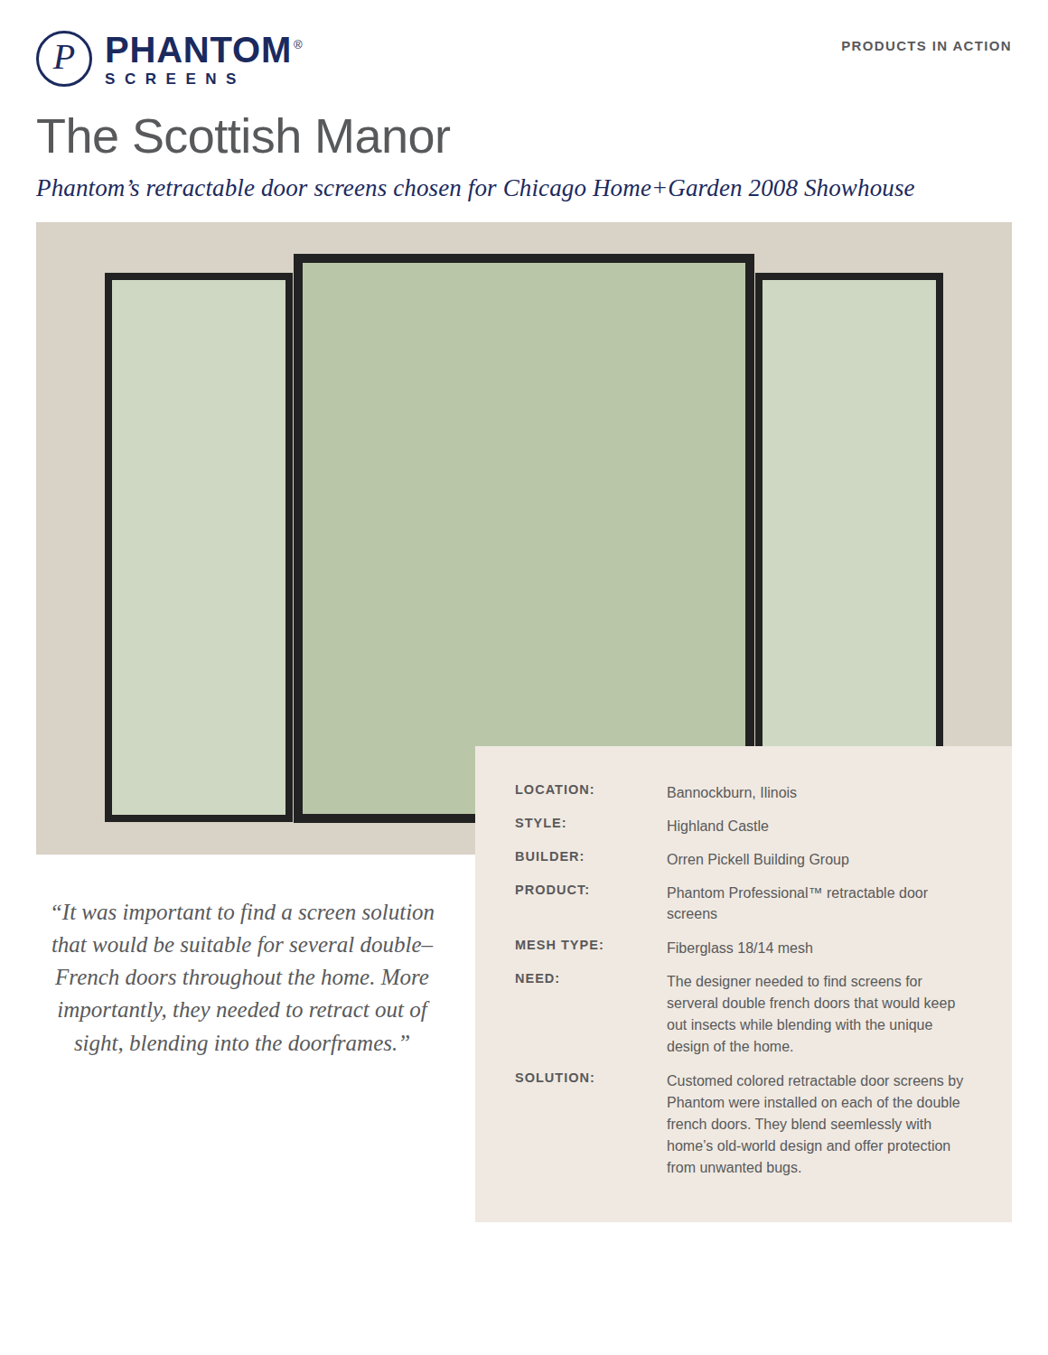P
PHANTOM®
SCREENS
PRODUCTS IN ACTION
The Scottish Manor
Phantom’s retractable door screens chosen for Chicago Home+Garden 2008 Showhouse
“It was important to find a screen solution that would be suitable for several double–French doors throughout the home. More importantly, they needed to retract out of sight, blending into the doorframes.”
Location:
Bannockburn, Ilinois
Style:
Highland Castle
Builder:
Orren Pickell Building Group
Product:
Phantom Professional™ retractable door screens
Mesh Type:
Fiberglass 18/14 mesh
Need:
The designer needed to find screens for serveral double french doors that would keep out insects while blending with the unique design of the home.
Solution:
Customed colored retractable door screens by Phantom were installed on each of the double french doors. They blend seemlessly with home’s old-world design and offer protection from unwanted bugs.